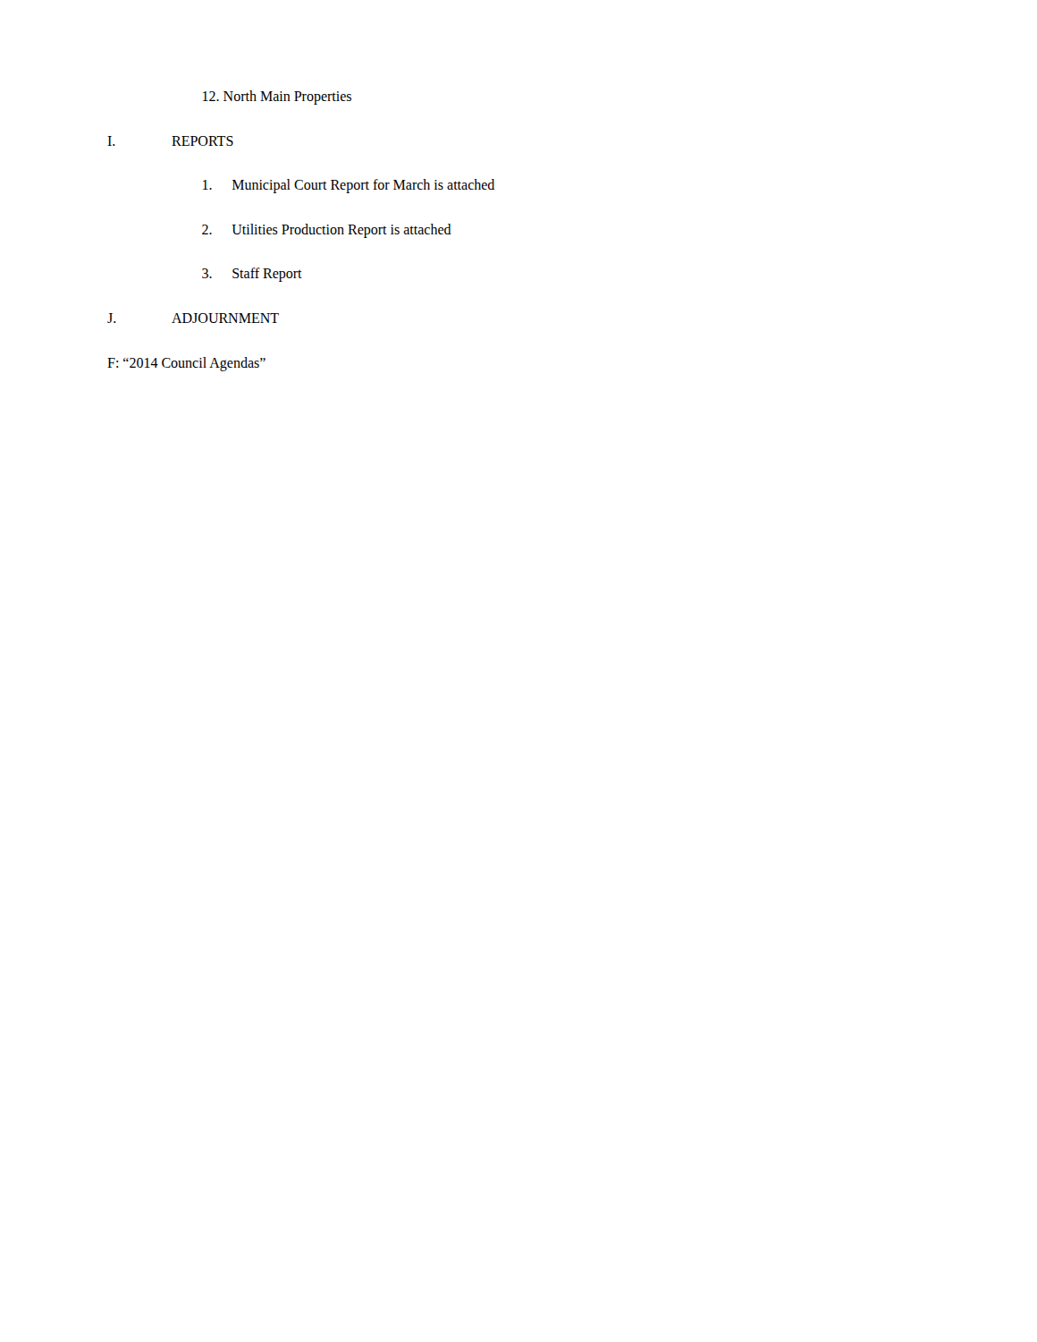12. North Main Properties
I. REPORTS
1. Municipal Court Report for March is attached
2. Utilities Production Report is attached
3. Staff Report
J. ADJOURNMENT
F: “2014 Council Agendas”